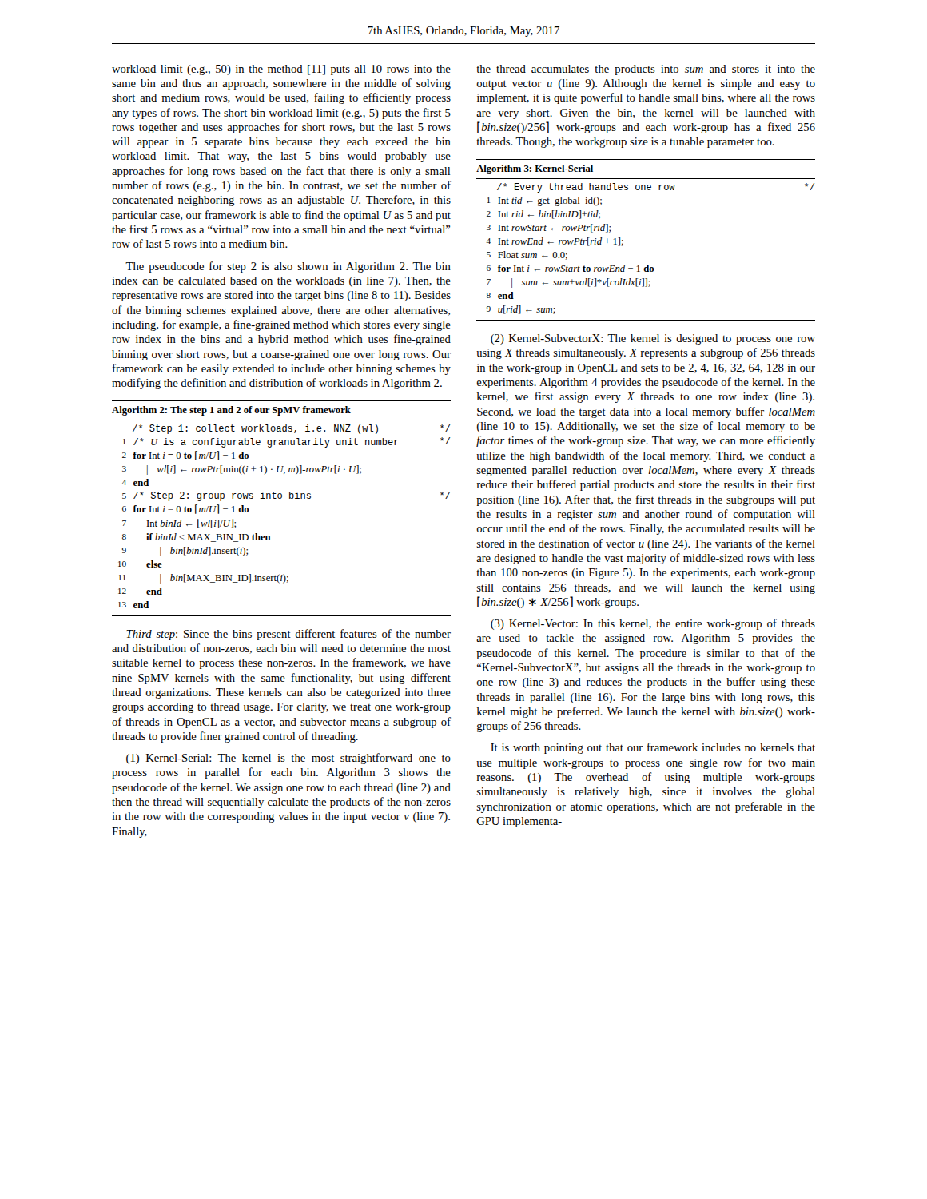7th AsHES, Orlando, Florida, May, 2017
workload limit (e.g., 50) in the method [11] puts all 10 rows into the same bin and thus an approach, somewhere in the middle of solving short and medium rows, would be used, failing to efficiently process any types of rows. The short bin workload limit (e.g., 5) puts the first 5 rows together and uses approaches for short rows, but the last 5 rows will appear in 5 separate bins because they each exceed the bin workload limit. That way, the last 5 bins would probably use approaches for long rows based on the fact that there is only a small number of rows (e.g., 1) in the bin. In contrast, we set the number of concatenated neighboring rows as an adjustable U. Therefore, in this particular case, our framework is able to find the optimal U as 5 and put the first 5 rows as a “virtual” row into a small bin and the next “virtual” row of last 5 rows into a medium bin.
The pseudocode for step 2 is also shown in Algorithm 2. The bin index can be calculated based on the workloads (in line 7). Then, the representative rows are stored into the target bins (line 8 to 11). Besides of the binning schemes explained above, there are other alternatives, including, for example, a fine-grained method which stores every single row index in the bins and a hybrid method which uses fine-grained binning over short rows, but a coarse-grained one over long rows. Our framework can be easily extended to include other binning schemes by modifying the definition and distribution of workloads in Algorithm 2.
Algorithm 2: The step 1 and 2 of our SpMV framework
/* Step 1: collect workloads, i.e. NNZ (wl) */
/* U is a configurable granularity unit number */
for Int i = 0 to ⌈m/U⌉ − 1 do
| wl[i] ← rowPtr[min((i + 1) · U, m)]-rowPtr[i · U];
end
/* Step 2: group rows into bins */
for Int i = 0 to ⌈m/U⌉ − 1 do
Int binId ← ⌊wl[i]/U⌋;
if binId < MAX_BIN_ID then
| bin[binId].insert(i);
else
| bin[MAX_BIN_ID].insert(i);
end
end
Third step: Since the bins present different features of the number and distribution of non-zeros, each bin will need to determine the most suitable kernel to process these non-zeros. In the framework, we have nine SpMV kernels with the same functionality, but using different thread organizations. These kernels can also be categorized into three groups according to thread usage. For clarity, we treat one work-group of threads in OpenCL as a vector, and subvector means a subgroup of threads to provide finer grained control of threading.
(1) Kernel-Serial: The kernel is the most straightforward one to process rows in parallel for each bin. Algorithm 3 shows the pseudocode of the kernel. We assign one row to each thread (line 2) and then the thread will sequentially calculate the products of the non-zeros in the row with the corresponding values in the input vector v (line 7). Finally,
the thread accumulates the products into sum and stores it into the output vector u (line 9). Although the kernel is simple and easy to implement, it is quite powerful to handle small bins, where all the rows are very short. Given the bin, the kernel will be launched with ⌈bin.size()/256⌉ work-groups and each work-group has a fixed 256 threads. Though, the workgroup size is a tunable parameter too.
Algorithm 3: Kernel-Serial
/* Every thread handles one row */
Int tid ← get_global_id();
Int rid ← bin[binID]+tid;
Int rowStart ← rowPtr[rid];
Int rowEnd ← rowPtr[rid + 1];
Float sum ← 0.0;
for Int i ← rowStart to rowEnd − 1 do
| sum ← sum+val[i]*v[colIdx[i]];
end
u[rid] ← sum;
(2) Kernel-SubvectorX: The kernel is designed to process one row using X threads simultaneously. X represents a subgroup of 256 threads in the work-group in OpenCL and sets to be 2, 4, 16, 32, 64, 128 in our experiments. Algorithm 4 provides the pseudocode of the kernel. In the kernel, we first assign every X threads to one row index (line 3). Second, we load the target data into a local memory buffer localMem (line 10 to 15). Additionally, we set the size of local memory to be factor times of the work-group size. That way, we can more efficiently utilize the high bandwidth of the local memory. Third, we conduct a segmented parallel reduction over localMem, where every X threads reduce their buffered partial products and store the results in their first position (line 16). After that, the first threads in the subgroups will put the results in a register sum and another round of computation will occur until the end of the rows. Finally, the accumulated results will be stored in the destination of vector u (line 24). The variants of the kernel are designed to handle the vast majority of middle-sized rows with less than 100 non-zeros (in Figure 5). In the experiments, each work-group still contains 256 threads, and we will launch the kernel using ⌈bin.size() ∗ X/256⌉ work-groups.
(3) Kernel-Vector: In this kernel, the entire work-group of threads are used to tackle the assigned row. Algorithm 5 provides the pseudocode of this kernel. The procedure is similar to that of the “Kernel-SubvectorX”, but assigns all the threads in the work-group to one row (line 3) and reduces the products in the buffer using these threads in parallel (line 16). For the large bins with long rows, this kernel might be preferred. We launch the kernel with bin.size() work-groups of 256 threads.
It is worth pointing out that our framework includes no kernels that use multiple work-groups to process one single row for two main reasons. (1) The overhead of using multiple work-groups simultaneously is relatively high, since it involves the global synchronization or atomic operations, which are not preferable in the GPU implementa-